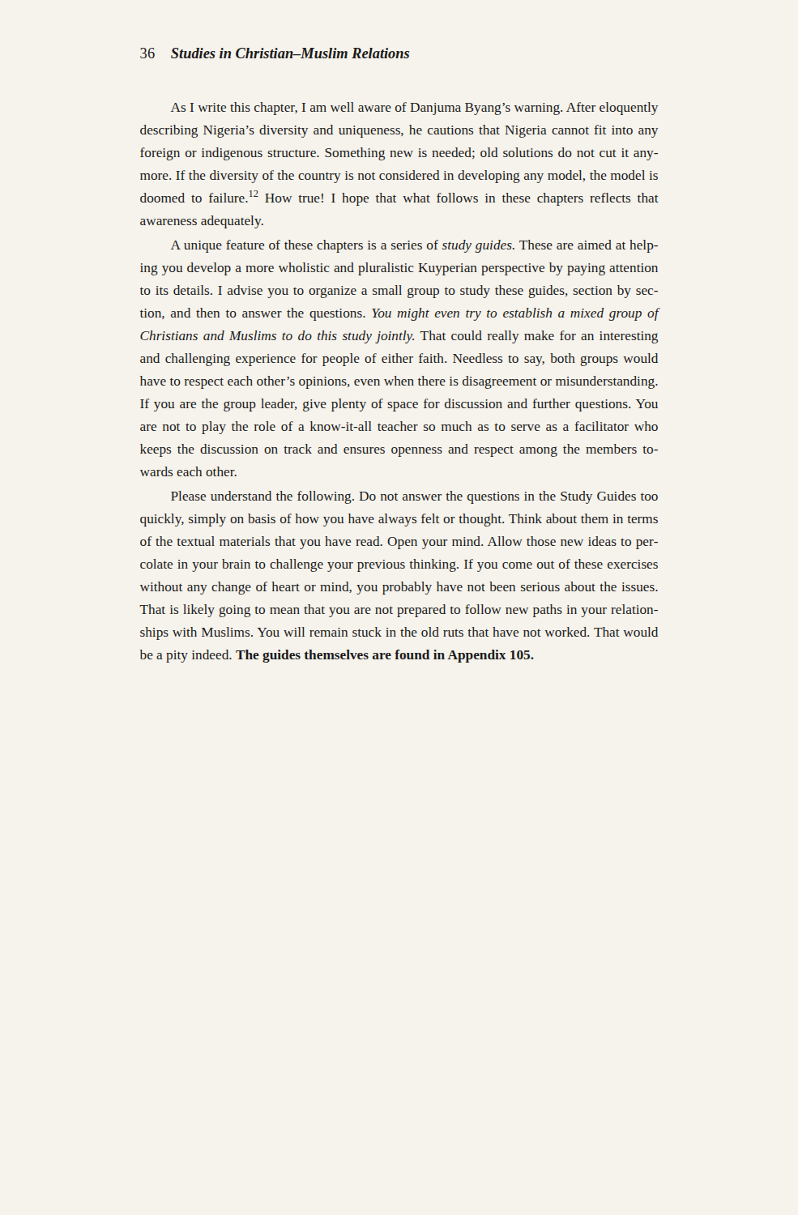36 Studies in Christian–Muslim Relations
As I write this chapter, I am well aware of Danjuma Byang’s warning. After eloquently describing Nigeria’s diversity and uniqueness, he cautions that Nigeria cannot fit into any foreign or indigenous structure. Something new is needed; old solutions do not cut it anymore. If the diversity of the country is not considered in developing any model, the model is doomed to failure.12 How true! I hope that what follows in these chapters reflects that awareness adequately.
A unique feature of these chapters is a series of study guides. These are aimed at helping you develop a more wholistic and pluralistic Kuyperian perspective by paying attention to its details. I advise you to organize a small group to study these guides, section by section, and then to answer the questions. You might even try to establish a mixed group of Christians and Muslims to do this study jointly. That could really make for an interesting and challenging experience for people of either faith. Needless to say, both groups would have to respect each other’s opinions, even when there is disagreement or misunderstanding. If you are the group leader, give plenty of space for discussion and further questions. You are not to play the role of a know-it-all teacher so much as to serve as a facilitator who keeps the discussion on track and ensures openness and respect among the members towards each other.
Please understand the following. Do not answer the questions in the Study Guides too quickly, simply on basis of how you have always felt or thought. Think about them in terms of the textual materials that you have read. Open your mind. Allow those new ideas to percolate in your brain to challenge your previous thinking. If you come out of these exercises without any change of heart or mind, you probably have not been serious about the issues. That is likely going to mean that you are not prepared to follow new paths in your relationships with Muslims. You will remain stuck in the old ruts that have not worked. That would be a pity indeed. The guides themselves are found in Appendix 105.